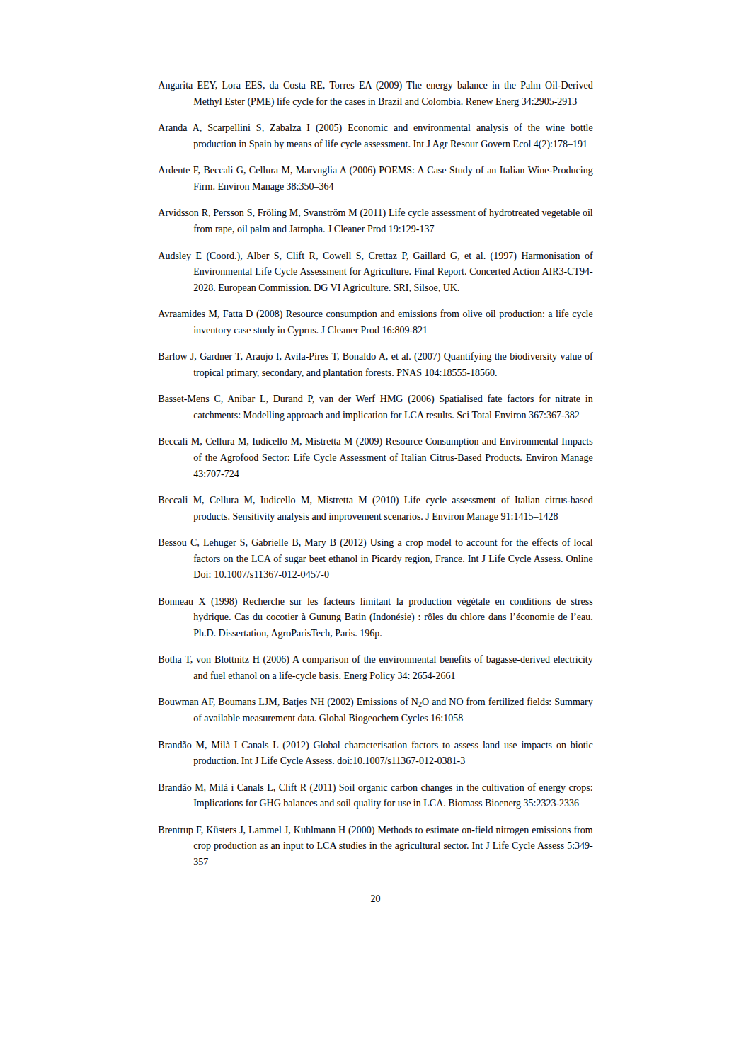Angarita EEY, Lora EES, da Costa RE, Torres EA (2009) The energy balance in the Palm Oil-Derived Methyl Ester (PME) life cycle for the cases in Brazil and Colombia. Renew Energ 34:2905-2913
Aranda A, Scarpellini S, Zabalza I (2005) Economic and environmental analysis of the wine bottle production in Spain by means of life cycle assessment. Int J Agr Resour Govern Ecol 4(2):178–191
Ardente F, Beccali G, Cellura M, Marvuglia A (2006) POEMS: A Case Study of an Italian Wine-Producing Firm. Environ Manage 38:350–364
Arvidsson R, Persson S, Fröling M, Svanström M (2011) Life cycle assessment of hydrotreated vegetable oil from rape, oil palm and Jatropha. J Cleaner Prod 19:129-137
Audsley E (Coord.), Alber S, Clift R, Cowell S, Crettaz P, Gaillard G, et al. (1997) Harmonisation of Environmental Life Cycle Assessment for Agriculture. Final Report. Concerted Action AIR3-CT94-2028. European Commission. DG VI Agriculture. SRI, Silsoe, UK.
Avraamides M, Fatta D (2008) Resource consumption and emissions from olive oil production: a life cycle inventory case study in Cyprus. J Cleaner Prod 16:809-821
Barlow J, Gardner T, Araujo I, Avila-Pires T, Bonaldo A, et al. (2007) Quantifying the biodiversity value of tropical primary, secondary, and plantation forests. PNAS 104:18555-18560.
Basset-Mens C, Anibar L, Durand P, van der Werf HMG (2006) Spatialised fate factors for nitrate in catchments: Modelling approach and implication for LCA results. Sci Total Environ 367:367-382
Beccali M, Cellura M, Iudicello M, Mistretta M (2009) Resource Consumption and Environmental Impacts of the Agrofood Sector: Life Cycle Assessment of Italian Citrus-Based Products. Environ Manage 43:707-724
Beccali M, Cellura M, Iudicello M, Mistretta M (2010) Life cycle assessment of Italian citrus-based products. Sensitivity analysis and improvement scenarios. J Environ Manage 91:1415–1428
Bessou C, Lehuger S, Gabrielle B, Mary B (2012) Using a crop model to account for the effects of local factors on the LCA of sugar beet ethanol in Picardy region, France. Int J Life Cycle Assess. Online Doi: 10.1007/s11367-012-0457-0
Bonneau X (1998) Recherche sur les facteurs limitant la production végétale en conditions de stress hydrique. Cas du cocotier à Gunung Batin (Indonésie) : rôles du chlore dans l’économie de l’eau. Ph.D. Dissertation, AgroParisTech, Paris. 196p.
Botha T, von Blottnitz H (2006) A comparison of the environmental benefits of bagasse-derived electricity and fuel ethanol on a life-cycle basis. Energ Policy 34: 2654-2661
Bouwman AF, Boumans LJM, Batjes NH (2002) Emissions of N2O and NO from fertilized fields: Summary of available measurement data. Global Biogeochem Cycles 16:1058
Brandão M, Milà I Canals L (2012) Global characterisation factors to assess land use impacts on biotic production. Int J Life Cycle Assess. doi:10.1007/s11367-012-0381-3
Brandão M, Milà i Canals L, Clift R (2011) Soil organic carbon changes in the cultivation of energy crops: Implications for GHG balances and soil quality for use in LCA. Biomass Bioenerg 35:2323-2336
Brentrup F, Küsters J, Lammel J, Kuhlmann H (2000) Methods to estimate on-field nitrogen emissions from crop production as an input to LCA studies in the agricultural sector. Int J Life Cycle Assess 5:349-357
20